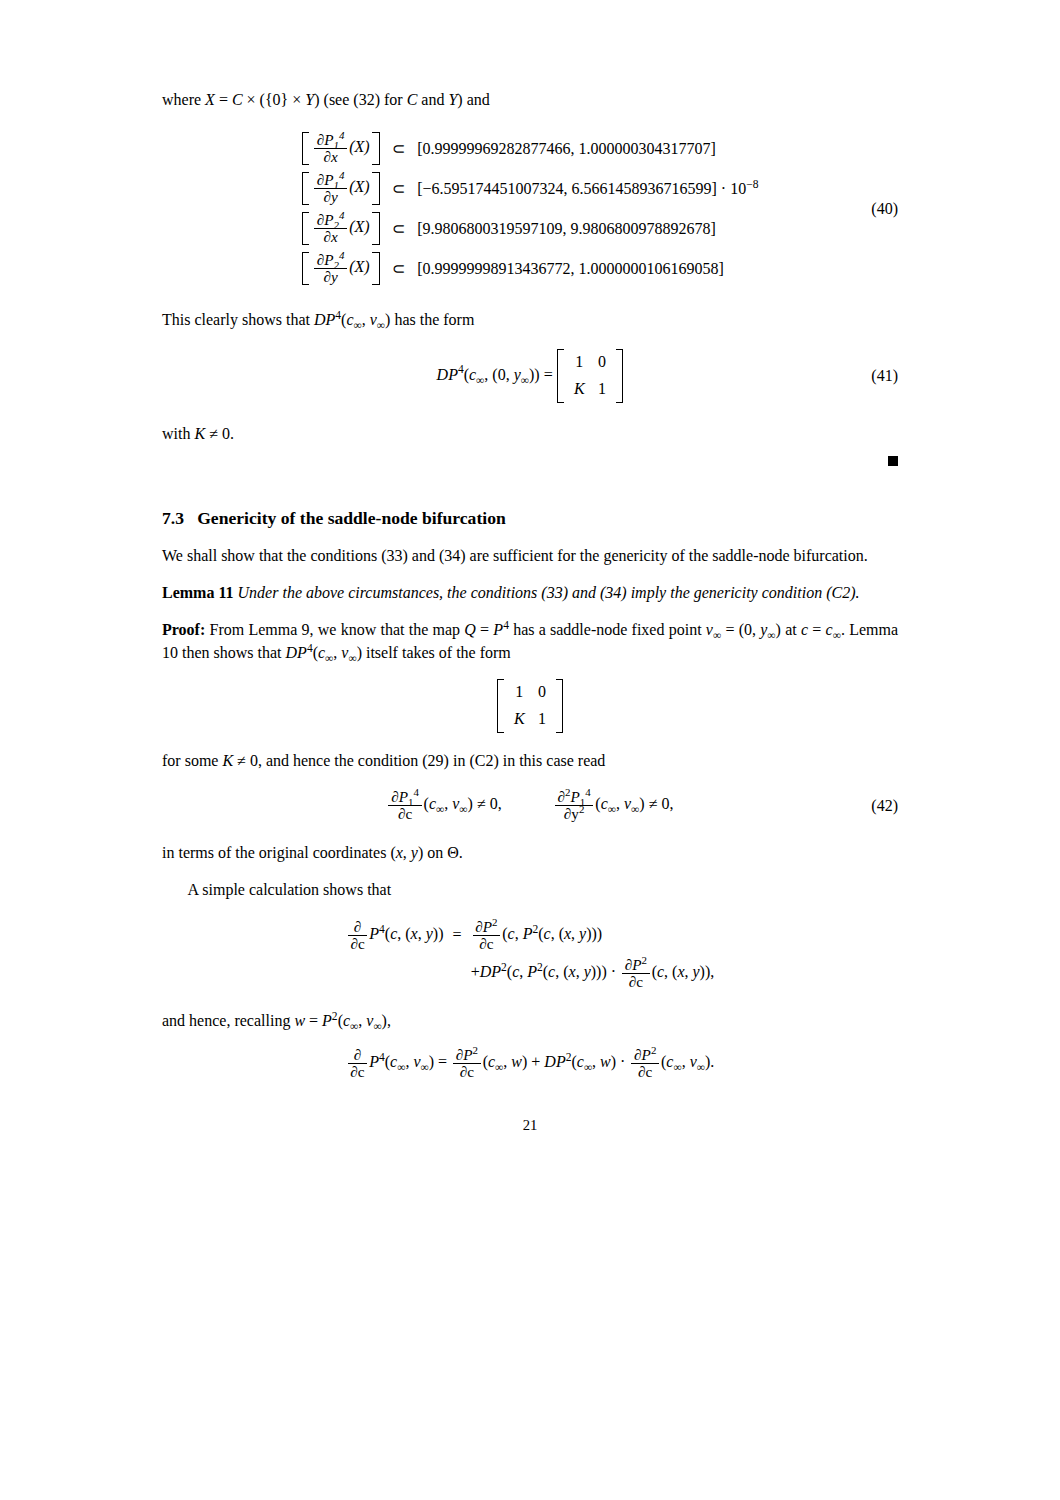where X = C × ({0} × Y) (see (32) for C and Y) and
| ∂ P 1 4 ∂x (X) | ⊂ | [0.99999969282877466, 1.000000304317707] |
| ∂ P 1 4 ∂y (X) | ⊂ | [−6.595174451007324, 6.5661458936716599] · 10 −8 |
| ∂ P 2 4 ∂x (X) | ⊂ | [9.9806800319597109, 9.9806800978892678] |
| ∂ P 2 4 ∂y (X) | ⊂ | [0.99999998913436772, 1.0000000106169058] |
(40)
This clearly shows that DP4(c∞, v∞) has the form
DP4(c∞, (0, y∞)) =
| 1 | 0 |
| K | 1 |
(41)
with K ≠ 0.
7.3 Genericity of the saddle-node bifurcation
We shall show that the conditions (33) and (34) are sufficient for the genericity of the saddle-node bifurcation.
Lemma 11 Under the above circumstances, the conditions (33) and (34) imply the genericity condition (C2).
Proof: From Lemma 9, we know that the map Q = P4 has a saddle-node fixed point v∞ = (0, y∞) at c = c∞. Lemma 10 then shows that DP4(c∞, v∞) itself takes of the form
| 1 | 0 |
| K | 1 |
for some K ≠ 0, and hence the condition (29) in (C2) in this case read
∂P14∂c(c∞, v∞) ≠ 0, ∂2P14∂y2(c∞, v∞) ≠ 0,
(42)
in terms of the original coordinates (x, y) on Θ.
A simple calculation shows that
| ∂ ∂c P 4 ( c , ( x , y )) | = | ∂ P 2 ∂c ( c , P 2 ( c , ( x , y ))) |
| | | + DP 2 ( c , P 2 ( c , ( x , y ))) · ∂ P 2 ∂c ( c , ( x , y )), |
and hence, recalling w = P2(c∞, v∞),
∂∂c P4(c∞, v∞) = ∂P2∂c(c∞, w) + DP2(c∞, w) · ∂P2∂c(c∞, v∞).
21